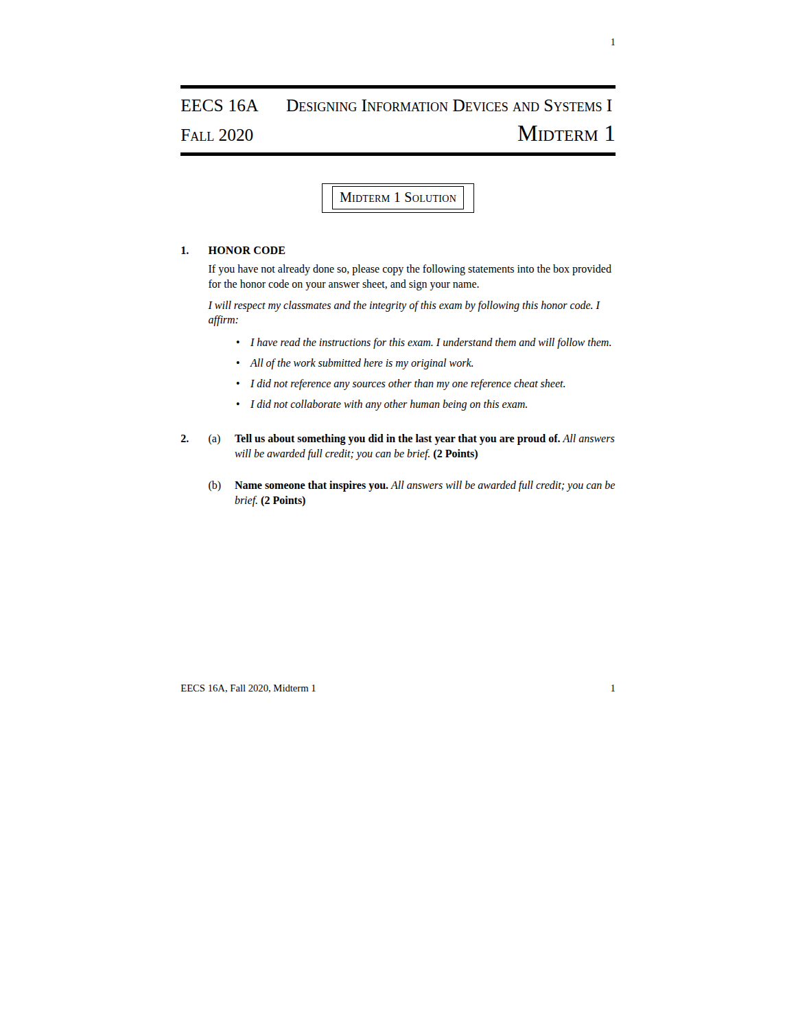1
EECS 16A Designing Information Devices and Systems I
Fall 2020 Midterm 1
Midterm 1 Solution
1. HONOR CODE
If you have not already done so, please copy the following statements into the box provided for the honor code on your answer sheet, and sign your name.
I will respect my classmates and the integrity of this exam by following this honor code. I affirm:
I have read the instructions for this exam. I understand them and will follow them.
All of the work submitted here is my original work.
I did not reference any sources other than my one reference cheat sheet.
I did not collaborate with any other human being on this exam.
2.
(a) Tell us about something you did in the last year that you are proud of. All answers will be awarded full credit; you can be brief. (2 Points)
(b) Name someone that inspires you. All answers will be awarded full credit; you can be brief. (2 Points)
EECS 16A, Fall 2020, Midterm 1 1